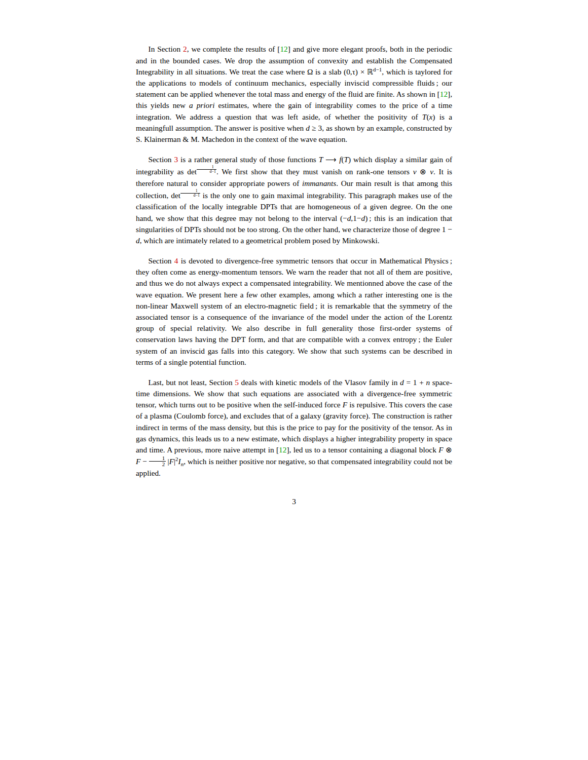In Section 2, we complete the results of [12] and give more elegant proofs, both in the periodic and in the bounded cases. We drop the assumption of convexity and establish the Compensated Integrability in all situations. We treat the case where Ω is a slab (0,τ) × ℝd−1, which is taylored for the applications to models of continuum mechanics, especially inviscid compressible fluids ; our statement can be applied whenever the total mass and energy of the fluid are finite. As shown in [12], this yields new a priori estimates, where the gain of integrability comes to the price of a time integration. We address a question that was left aside, of whether the positivity of T(x) is a meaningfull assumption. The answer is positive when d ≥ 3, as shown by an example, constructed by S. Klainerman & M. Machedon in the context of the wave equation.
Section 3 is a rather general study of those functions T ⟶ f(T) which display a similar gain of integrability as det1 d−1. We first show that they must vanish on rank-one tensors v ⊗ v. It is therefore natural to consider appropriate powers of immanants. Our main result is that among this collection, det1 d−1 is the only one to gain maximal integrability. This paragraph makes use of the classification of the locally integrable DPTs that are homogeneous of a given degree. On the one hand, we show that this degree may not belong to the interval (−d,1−d) ; this is an indication that singularities of DPTs should not be too strong. On the other hand, we characterize those of degree 1 − d, which are intimately related to a geometrical problem posed by Minkowski.
Section 4 is devoted to divergence-free symmetric tensors that occur in Mathematical Physics ; they often come as energy-momentum tensors. We warn the reader that not all of them are positive, and thus we do not always expect a compensated integrability. We mentionned above the case of the wave equation. We present here a few other examples, among which a rather interesting one is the non-linear Maxwell system of an electro-magnetic field ; it is remarkable that the symmetry of the associated tensor is a consequence of the invariance of the model under the action of the Lorentz group of special relativity. We also describe in full generality those first-order systems of conservation laws having the DPT form, and that are compatible with a convex entropy ; the Euler system of an inviscid gas falls into this category. We show that such systems can be described in terms of a single potential function.
Last, but not least, Section 5 deals with kinetic models of the Vlasov family in d = 1 + n space-time dimensions. We show that such equations are associated with a divergence-free symmetric tensor, which turns out to be positive when the self-induced force F is repulsive. This covers the case of a plasma (Coulomb force), and excludes that of a galaxy (gravity force). The construction is rather indirect in terms of the mass density, but this is the price to pay for the positivity of the tensor. As in gas dynamics, this leads us to a new estimate, which displays a higher integrability property in space and time. A previous, more naive attempt in [12], led us to a tensor containing a diagonal block F ⊗ F − 12 |F|2In, which is neither positive nor negative, so that compensated integrability could not be applied.
3